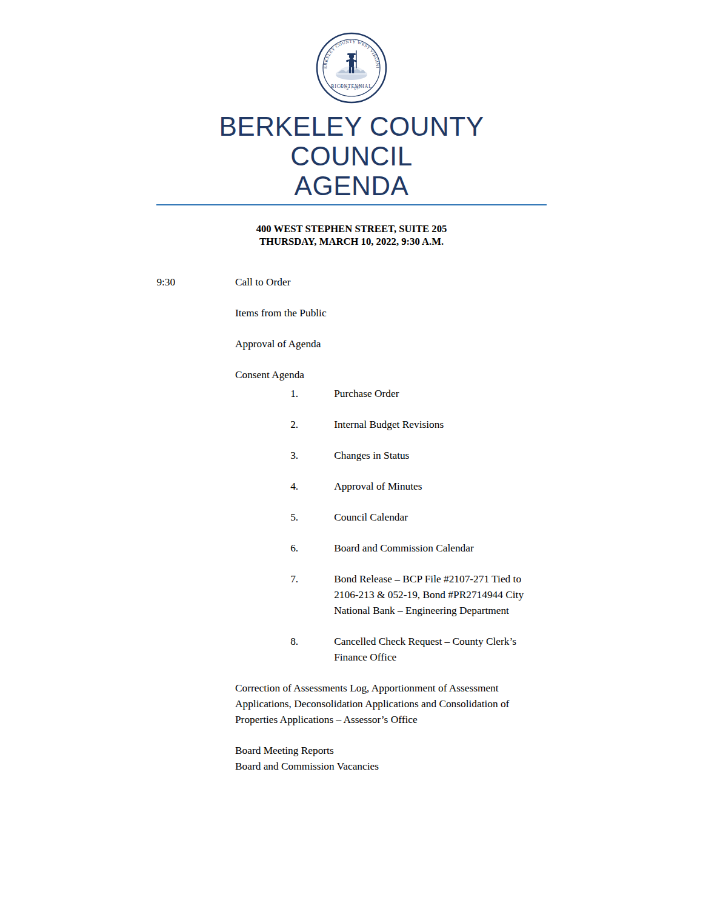BERKELEY COUNTY WEST VIRGINIA 1772 · 1972 BICENTENNIAL
BERKELEY COUNTY COUNCIL
AGENDA
400 WEST STEPHEN STREET, SUITE 205
THURSDAY, MARCH 10, 2022, 9:30 A.M.
| 9:30 | Call to Order Items from the Public Approval of Agenda Consent Agenda 1. Purchase Order 2. Internal Budget Revisions 3. Changes in Status 4. Approval of Minutes 5. Council Calendar 6. Board and Commission Calendar 7. Bond Release – BCP File #2107-271 Tied to 2106-213 & 052-19, Bond #PR2714944 City National Bank – Engineering Department 8. Cancelled Check Request – County Clerk’s Finance Office Correction of Assessments Log, Apportionment of Assessment Applications, Deconsolidation Applications and Consolidation of Properties Applications – Assessor’s Office Board Meeting Reports Board and Commission Vacancies |